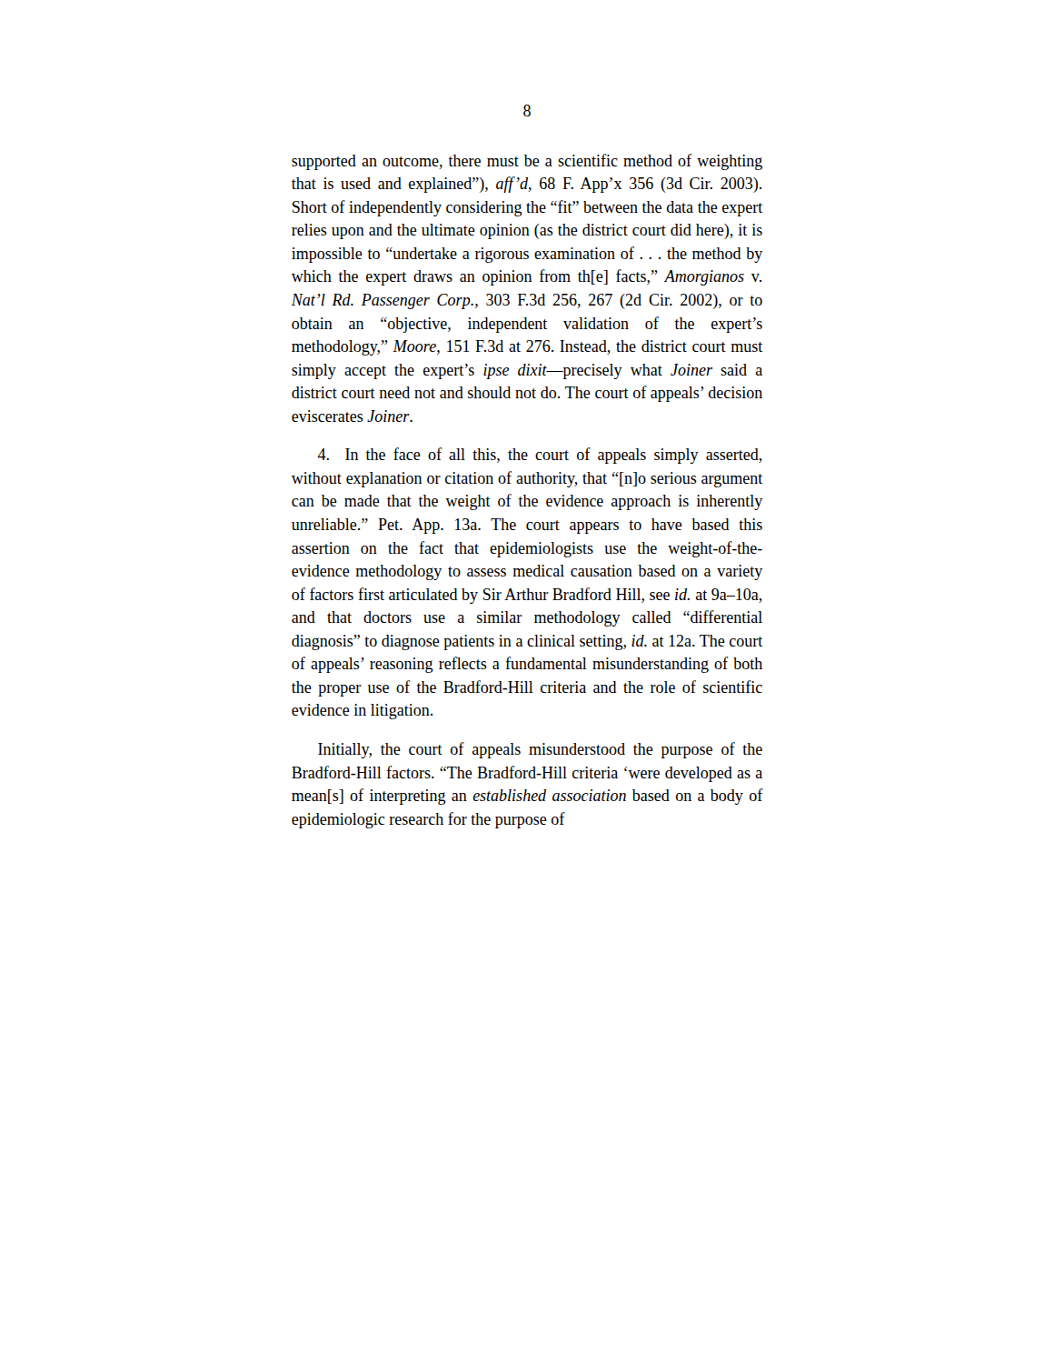8
supported an outcome, there must be a scientific method of weighting that is used and explained”), aff’d, 68 F. App’x 356 (3d Cir. 2003). Short of independently considering the “fit” between the data the expert relies upon and the ultimate opinion (as the district court did here), it is impossible to “undertake a rigorous examination of . . . the method by which the expert draws an opinion from th[e] facts,” Amorgianos v. Nat’l Rd. Passenger Corp., 303 F.3d 256, 267 (2d Cir. 2002), or to obtain an “objective, independent validation of the expert’s methodology,” Moore, 151 F.3d at 276. Instead, the district court must simply accept the expert’s ipse dixit—precisely what Joiner said a district court need not and should not do. The court of appeals’ decision eviscerates Joiner.
4. In the face of all this, the court of appeals simply asserted, without explanation or citation of authority, that “[n]o serious argument can be made that the weight of the evidence approach is inherently unreliable.” Pet. App. 13a. The court appears to have based this assertion on the fact that epidemiologists use the weight-of-the-evidence methodology to assess medical causation based on a variety of factors first articulated by Sir Arthur Bradford Hill, see id. at 9a–10a, and that doctors use a similar methodology called “differential diagnosis” to diagnose patients in a clinical setting, id. at 12a. The court of appeals’ reasoning reflects a fundamental misunderstanding of both the proper use of the Bradford-Hill criteria and the role of scientific evidence in litigation.
Initially, the court of appeals misunderstood the purpose of the Bradford-Hill factors. “The Bradford-Hill criteria ‘were developed as a mean[s] of interpreting an established association based on a body of epidemiologic research for the purpose of